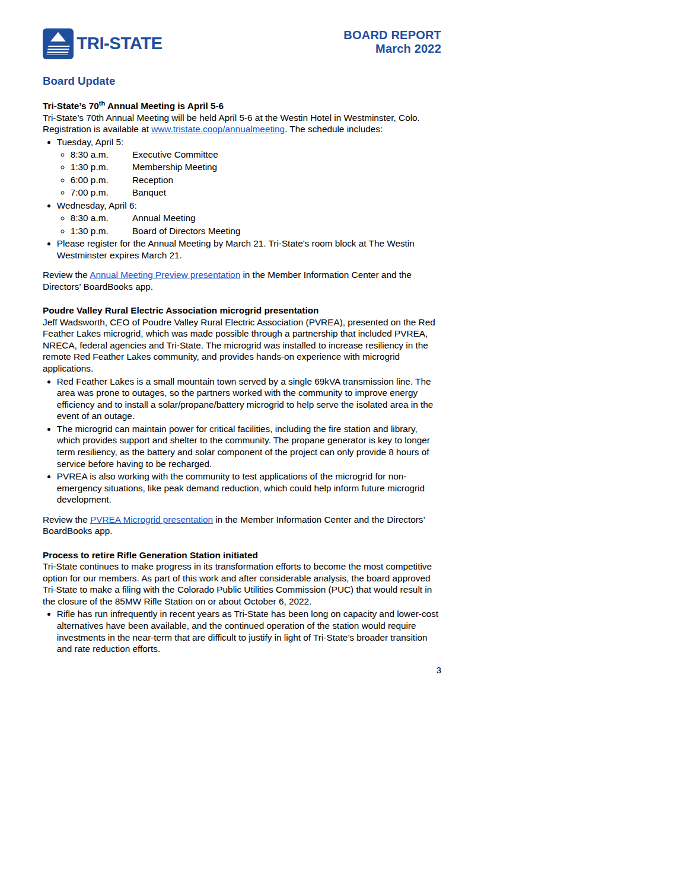TRI-STATE
BOARD REPORT
March 2022
Board Update
Tri-State’s 70th Annual Meeting is April 5-6
Tri-State’s 70th Annual Meeting will be held April 5-6 at the Westin Hotel in Westminster, Colo. Registration is available at www.tristate.coop/annualmeeting. The schedule includes:
Tuesday, April 5:
8:30 a.m. Executive Committee
1:30 p.m. Membership Meeting
6:00 p.m. Reception
7:00 p.m. Banquet
Wednesday, April 6:
8:30 a.m. Annual Meeting
1:30 p.m. Board of Directors Meeting
Please register for the Annual Meeting by March 21. Tri-State's room block at The Westin Westminster expires March 21.
Review the Annual Meeting Preview presentation in the Member Information Center and the Directors’ BoardBooks app.
Poudre Valley Rural Electric Association microgrid presentation
Jeff Wadsworth, CEO of Poudre Valley Rural Electric Association (PVREA), presented on the Red Feather Lakes microgrid, which was made possible through a partnership that included PVREA, NRECA, federal agencies and Tri-State. The microgrid was installed to increase resiliency in the remote Red Feather Lakes community, and provides hands-on experience with microgrid applications.
Red Feather Lakes is a small mountain town served by a single 69kVA transmission line. The area was prone to outages, so the partners worked with the community to improve energy efficiency and to install a solar/propane/battery microgrid to help serve the isolated area in the event of an outage.
The microgrid can maintain power for critical facilities, including the fire station and library, which provides support and shelter to the community. The propane generator is key to longer term resiliency, as the battery and solar component of the project can only provide 8 hours of service before having to be recharged.
PVREA is also working with the community to test applications of the microgrid for non-emergency situations, like peak demand reduction, which could help inform future microgrid development.
Review the PVREA Microgrid presentation in the Member Information Center and the Directors’ BoardBooks app.
Process to retire Rifle Generation Station initiated
Tri-State continues to make progress in its transformation efforts to become the most competitive option for our members. As part of this work and after considerable analysis, the board approved Tri-State to make a filing with the Colorado Public Utilities Commission (PUC) that would result in the closure of the 85MW Rifle Station on or about October 6, 2022.
Rifle has run infrequently in recent years as Tri-State has been long on capacity and lower-cost alternatives have been available, and the continued operation of the station would require investments in the near-term that are difficult to justify in light of Tri-State’s broader transition and rate reduction efforts.
3